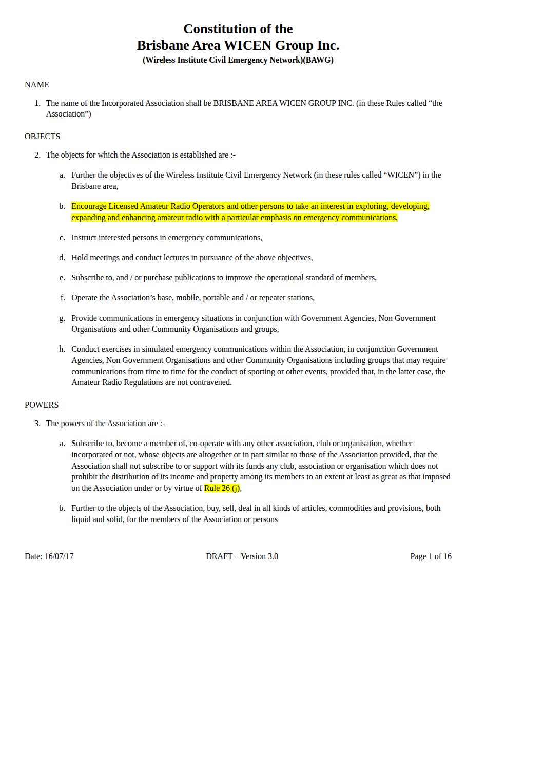Constitution of the
Brisbane Area WICEN Group Inc.
(Wireless Institute Civil Emergency Network)(BAWG)
NAME
The name of the Incorporated Association shall be BRISBANE AREA WICEN GROUP INC. (in these Rules called “the Association”)
OBJECTS
The objects for which the Association is established are :-
Further the objectives of the Wireless Institute Civil Emergency Network (in these rules called “WICEN”) in the Brisbane area,
Encourage Licensed Amateur Radio Operators and other persons to take an interest in exploring, developing, expanding and enhancing amateur radio with a particular emphasis on emergency communications,
Instruct interested persons in emergency communications,
Hold meetings and conduct lectures in pursuance of the above objectives,
Subscribe to, and / or purchase publications to improve the operational standard of members,
Operate the Association’s base, mobile, portable and / or repeater stations,
Provide communications in emergency situations in conjunction with Government Agencies, Non Government Organisations and other Community Organisations and groups,
Conduct exercises in simulated emergency communications within the Association, in conjunction Government Agencies, Non Government Organisations and other Community Organisations including groups that may require communications from time to time for the conduct of sporting or other events, provided that, in the latter case, the Amateur Radio Regulations are not contravened.
POWERS
The powers of the Association are :-
Subscribe to, become a member of, co-operate with any other association, club or organisation, whether incorporated or not, whose objects are altogether or in part similar to those of the Association provided, that the Association shall not subscribe to or support with its funds any club, association or organisation which does not prohibit the distribution of its income and property among its members to an extent at least as great as that imposed on the Association under or by virtue of Rule 26 (j),
Further to the objects of the Association, buy, sell, deal in all kinds of articles, commodities and provisions, both liquid and solid, for the members of the Association or persons
Date: 16/07/17 DRAFT – Version 3.0 Page 1 of 16